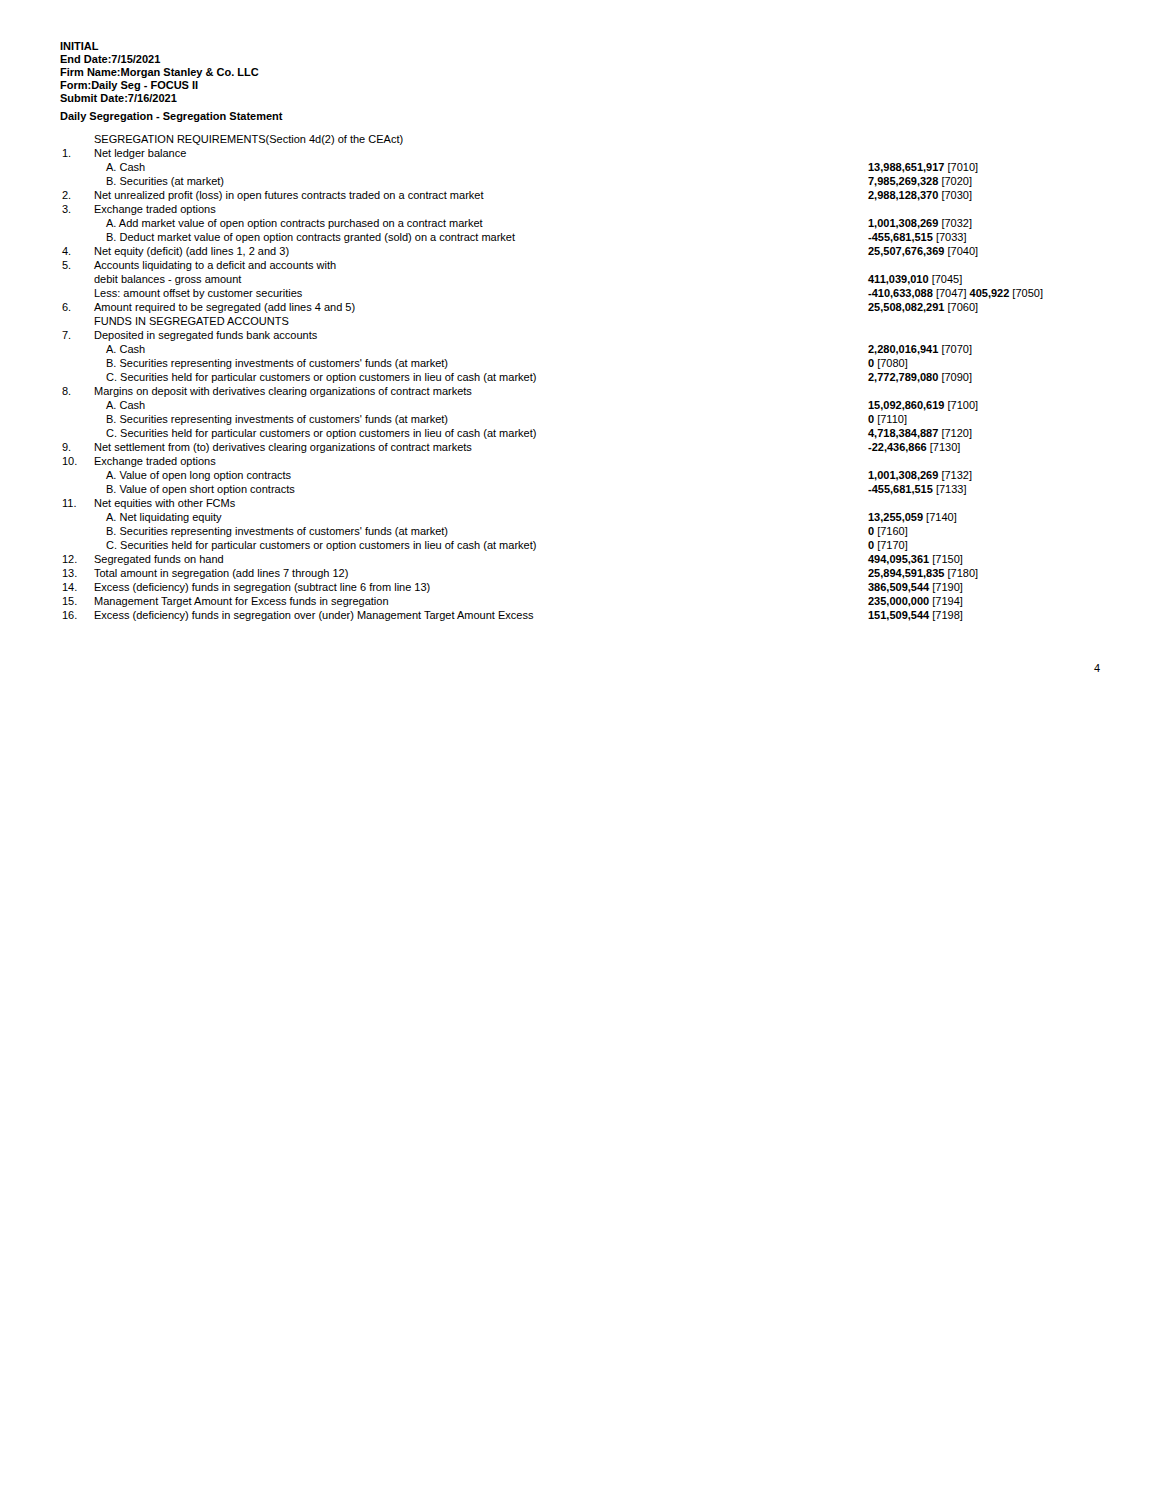INITIAL
End Date:7/15/2021
Firm Name:Morgan Stanley & Co. LLC
Form:Daily Seg - FOCUS II
Submit Date:7/16/2021
Daily Segregation - Segregation Statement
| | SEGREGATION REQUIREMENTS(Section 4d(2) of the CEAct) | |
| 1. | Net ledger balance | |
| | A. Cash | 13,988,651,917 [7010] |
| | B. Securities (at market) | 7,985,269,328 [7020] |
| 2. | Net unrealized profit (loss) in open futures contracts traded on a contract market | 2,988,128,370 [7030] |
| 3. | Exchange traded options | |
| | A. Add market value of open option contracts purchased on a contract market | 1,001,308,269 [7032] |
| | B. Deduct market value of open option contracts granted (sold) on a contract market | -455,681,515 [7033] |
| 4. | Net equity (deficit) (add lines 1, 2 and 3) | 25,507,676,369 [7040] |
| 5. | Accounts liquidating to a deficit and accounts with | |
| | debit balances - gross amount | 411,039,010 [7045] |
| | Less: amount offset by customer securities | -410,633,088 [7047] 405,922 [7050] |
| 6. | Amount required to be segregated (add lines 4 and 5) | 25,508,082,291 [7060] |
| | FUNDS IN SEGREGATED ACCOUNTS | |
| 7. | Deposited in segregated funds bank accounts | |
| | A. Cash | 2,280,016,941 [7070] |
| | B. Securities representing investments of customers' funds (at market) | 0 [7080] |
| | C. Securities held for particular customers or option customers in lieu of cash (at market) | 2,772,789,080 [7090] |
| 8. | Margins on deposit with derivatives clearing organizations of contract markets | |
| | A. Cash | 15,092,860,619 [7100] |
| | B. Securities representing investments of customers' funds (at market) | 0 [7110] |
| | C. Securities held for particular customers or option customers in lieu of cash (at market) | 4,718,384,887 [7120] |
| 9. | Net settlement from (to) derivatives clearing organizations of contract markets | -22,436,866 [7130] |
| 10. | Exchange traded options | |
| | A. Value of open long option contracts | 1,001,308,269 [7132] |
| | B. Value of open short option contracts | -455,681,515 [7133] |
| 11. | Net equities with other FCMs | |
| | A. Net liquidating equity | 13,255,059 [7140] |
| | B. Securities representing investments of customers' funds (at market) | 0 [7160] |
| | C. Securities held for particular customers or option customers in lieu of cash (at market) | 0 [7170] |
| 12. | Segregated funds on hand | 494,095,361 [7150] |
| 13. | Total amount in segregation (add lines 7 through 12) | 25,894,591,835 [7180] |
| 14. | Excess (deficiency) funds in segregation (subtract line 6 from line 13) | 386,509,544 [7190] |
| 15. | Management Target Amount for Excess funds in segregation | 235,000,000 [7194] |
| 16. | Excess (deficiency) funds in segregation over (under) Management Target Amount Excess | 151,509,544 [7198] |
4